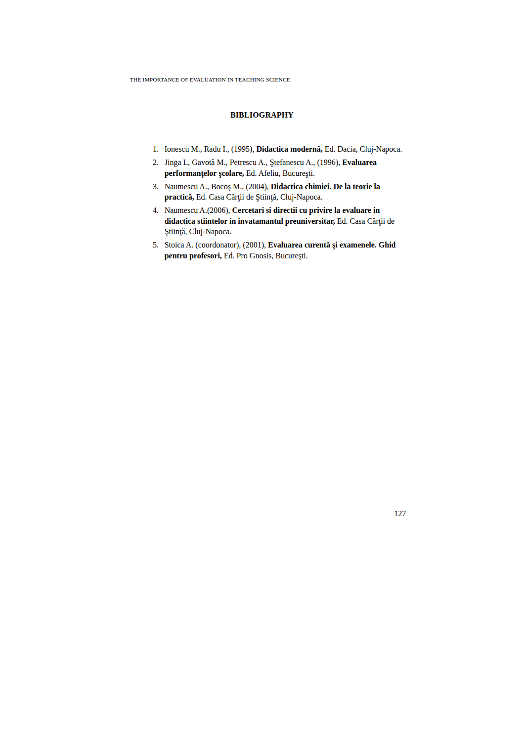The importance of evaluation in teaching science
BIBLIOGRAPHY
Ionescu M., Radu I., (1995), Didactica modernă, Ed. Dacia, Cluj-Napoca.
Jinga L, Gavotă M., Petrescu A., Ştefanescu A., (1996), Evaluarea performanţelor şcolare, Ed. Afeliu, Bucureşti.
Naumescu A., Bocoş M., (2004), Didactica chimiei. De la teorie la practică, Ed. Casa Cărţii de Ştiinţă, Cluj-Napoca.
Naumescu A.(2006), Cercetari si directii cu privire la evaluare in didactica stiintelor in invatamantul preuniversitar, Ed. Casa Cărţii de Ştiinţă, Cluj-Napoca.
Stoica A. (coordonator), (2001), Evaluarea curentă şi examenele. Ghid pentru profesori, Ed. Pro Gnosis, Bucureşti.
127